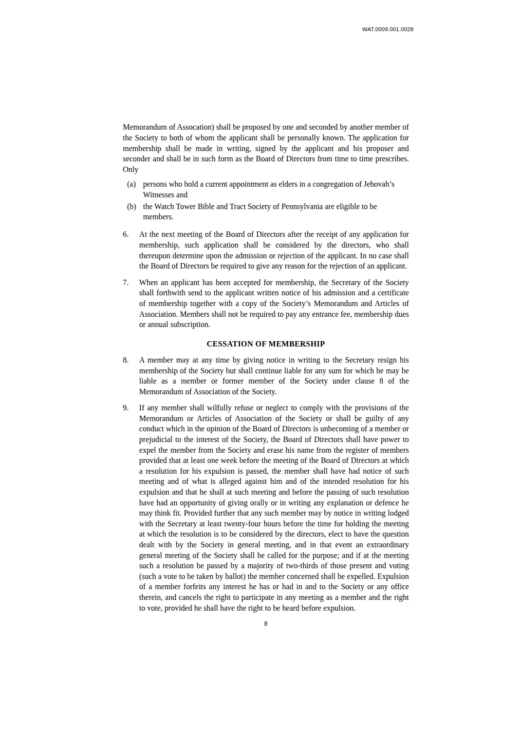WAT.0009.001.0028
Memorandum of Assocation) shall be proposed by one and seconded by another member of the Society to both of whom the applicant shall be personally known. The application for membership shall be made in writing, signed by the applicant and his proposer and seconder and shall be in such form as the Board of Directors from time to time prescribes. Only
(a) persons who hold a current appointment as elders in a congregation of Jehovah’s Witnesses and
(b) the Watch Tower Bible and Tract Society of Pennsylvania are eligible to be members.
6.
At the next meeting of the Board of Directors after the receipt of any application for membership, such application shall be considered by the directors, who shall thereupon determine upon the admission or rejection of the applicant. In no case shall the Board of Directors be required to give any reason for the rejection of an applicant.
7.
When an applicant has been accepted for membership, the Secretary of the Society shall forthwith send to the applicant written notice of his admission and a certificate of membership together with a copy of the Society’s Memorandum and Articles of Association. Members shall not be required to pay any entrance fee, membership dues or annual subscription.
CESSATION OF MEMBERSHIP
8.
A member may at any time by giving notice in writing to the Secretary resign his membership of the Society but shall continue liable for any sum for which he may be liable as a member or former member of the Society under clause 8 of the Memorandum of Association of the Society.
9.
If any member shall wilfully refuse or neglect to comply with the provisions of the Memorandum or Articles of Association of the Society or shall be guilty of any conduct which in the opinion of the Board of Directors is unbecoming of a member or prejudicial to the interest of the Society, the Board of Directors shall have power to expel the member from the Society and erase his name from the register of members provided that at least one week before the meeting of the Board of Directors at which a resolution for his expulsion is passed, the member shall have had notice of such meeting and of what is alleged against him and of the intended resolution for his expulsion and that he shall at such meeting and before the passing of such resolution have had an opportunity of giving orally or in writing any explanation or defence he may think fit. Provided further that any such member may by notice in writing lodged with the Secretary at least twenty-four hours before the time for holding the meeting at which the resolution is to be considered by the directors, elect to have the question dealt with by the Society in general meeting, and in that event an extraordinary general meeting of the Society shall be called for the purpose; and if at the meeting such a resolution be passed by a majority of two-thirds of those present and voting (such a vote to be taken by ballot) the member concerned shall be expelled. Expulsion of a member forfeits any interest he has or had in and to the Society or any office therein, and cancels the right to participate in any meeting as a member and the right to vote, provided he shall have the right to be heard before expulsion.
8